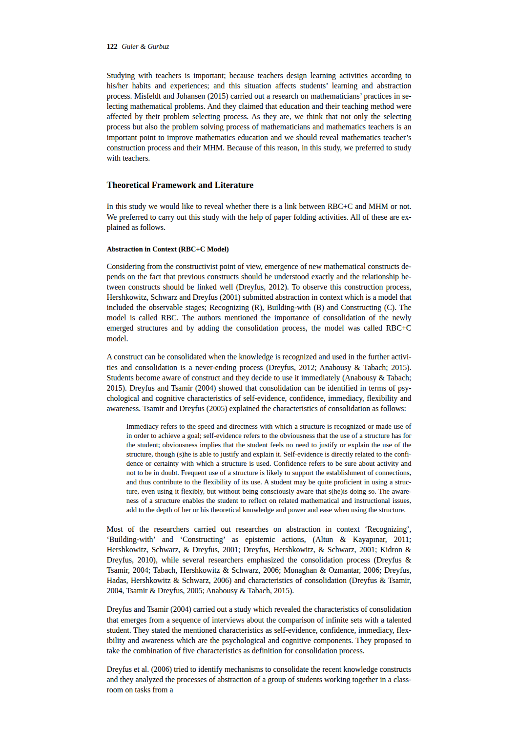122 Guler & Gurbuz
Studying with teachers is important; because teachers design learning activities according to his/her habits and experiences; and this situation affects students’ learning and abstraction process. Misfeldt and Johansen (2015) carried out a research on mathematicians’ practices in selecting mathematical problems. And they claimed that education and their teaching method were affected by their problem selecting process. As they are, we think that not only the selecting process but also the problem solving process of mathematicians and mathematics teachers is an important point to improve mathematics education and we should reveal mathematics teacher’s construction process and their MHM. Because of this reason, in this study, we preferred to study with teachers.
Theoretical Framework and Literature
In this study we would like to reveal whether there is a link between RBC+C and MHM or not. We preferred to carry out this study with the help of paper folding activities. All of these are explained as follows.
Abstraction in Context (RBC+C Model)
Considering from the constructivist point of view, emergence of new mathematical constructs depends on the fact that previous constructs should be understood exactly and the relationship between constructs should be linked well (Dreyfus, 2012). To observe this construction process, Hershkowitz, Schwarz and Dreyfus (2001) submitted abstraction in context which is a model that included the observable stages; Recognizing (R), Building-with (B) and Constructing (C). The model is called RBC. The authors mentioned the importance of consolidation of the newly emerged structures and by adding the consolidation process, the model was called RBC+C model.
A construct can be consolidated when the knowledge is recognized and used in the further activities and consolidation is a never-ending process (Dreyfus, 2012; Anabousy & Tabach; 2015). Students become aware of construct and they decide to use it immediately (Anabousy & Tabach; 2015). Dreyfus and Tsamir (2004) showed that consolidation can be identified in terms of psychological and cognitive characteristics of self-evidence, confidence, immediacy, flexibility and awareness. Tsamir and Dreyfus (2005) explained the characteristics of consolidation as follows:
Immediacy refers to the speed and directness with which a structure is recognized or made use of in order to achieve a goal; self-evidence refers to the obviousness that the use of a structure has for the student; obviousness implies that the student feels no need to justify or explain the use of the structure, though (s)he is able to justify and explain it. Self-evidence is directly related to the confidence or certainty with which a structure is used. Confidence refers to be sure about activity and not to be in doubt. Frequent use of a structure is likely to support the establishment of connections, and thus contribute to the flexibility of its use. A student may be quite proficient in using a structure, even using it flexibly, but without being consciously aware that s(he)is doing so. The awareness of a structure enables the student to reflect on related mathematical and instructional issues, add to the depth of her or his theoretical knowledge and power and ease when using the structure.
Most of the researchers carried out researches on abstraction in context ‘Recognizing’, ‘Building-with’ and ‘Constructing’ as epistemic actions, (Altun & Kayapınar, 2011; Hershkowitz, Schwarz, & Dreyfus, 2001; Dreyfus, Hershkowitz, & Schwarz, 2001; Kidron & Dreyfus, 2010), while several researchers emphasized the consolidation process (Dreyfus & Tsamir, 2004; Tabach, Hershkowitz & Schwarz, 2006; Monaghan & Ozmantar, 2006; Dreyfus, Hadas, Hershkowitz & Schwarz, 2006) and characteristics of consolidation (Dreyfus & Tsamir, 2004, Tsamir & Dreyfus, 2005; Anabousy & Tabach, 2015).
Dreyfus and Tsamir (2004) carried out a study which revealed the characteristics of consolidation that emerges from a sequence of interviews about the comparison of infinite sets with a talented student. They stated the mentioned characteristics as self-evidence, confidence, immediacy, flexibility and awareness which are the psychological and cognitive components. They proposed to take the combination of five characteristics as definition for consolidation process.
Dreyfus et al. (2006) tried to identify mechanisms to consolidate the recent knowledge constructs and they analyzed the processes of abstraction of a group of students working together in a classroom on tasks from a